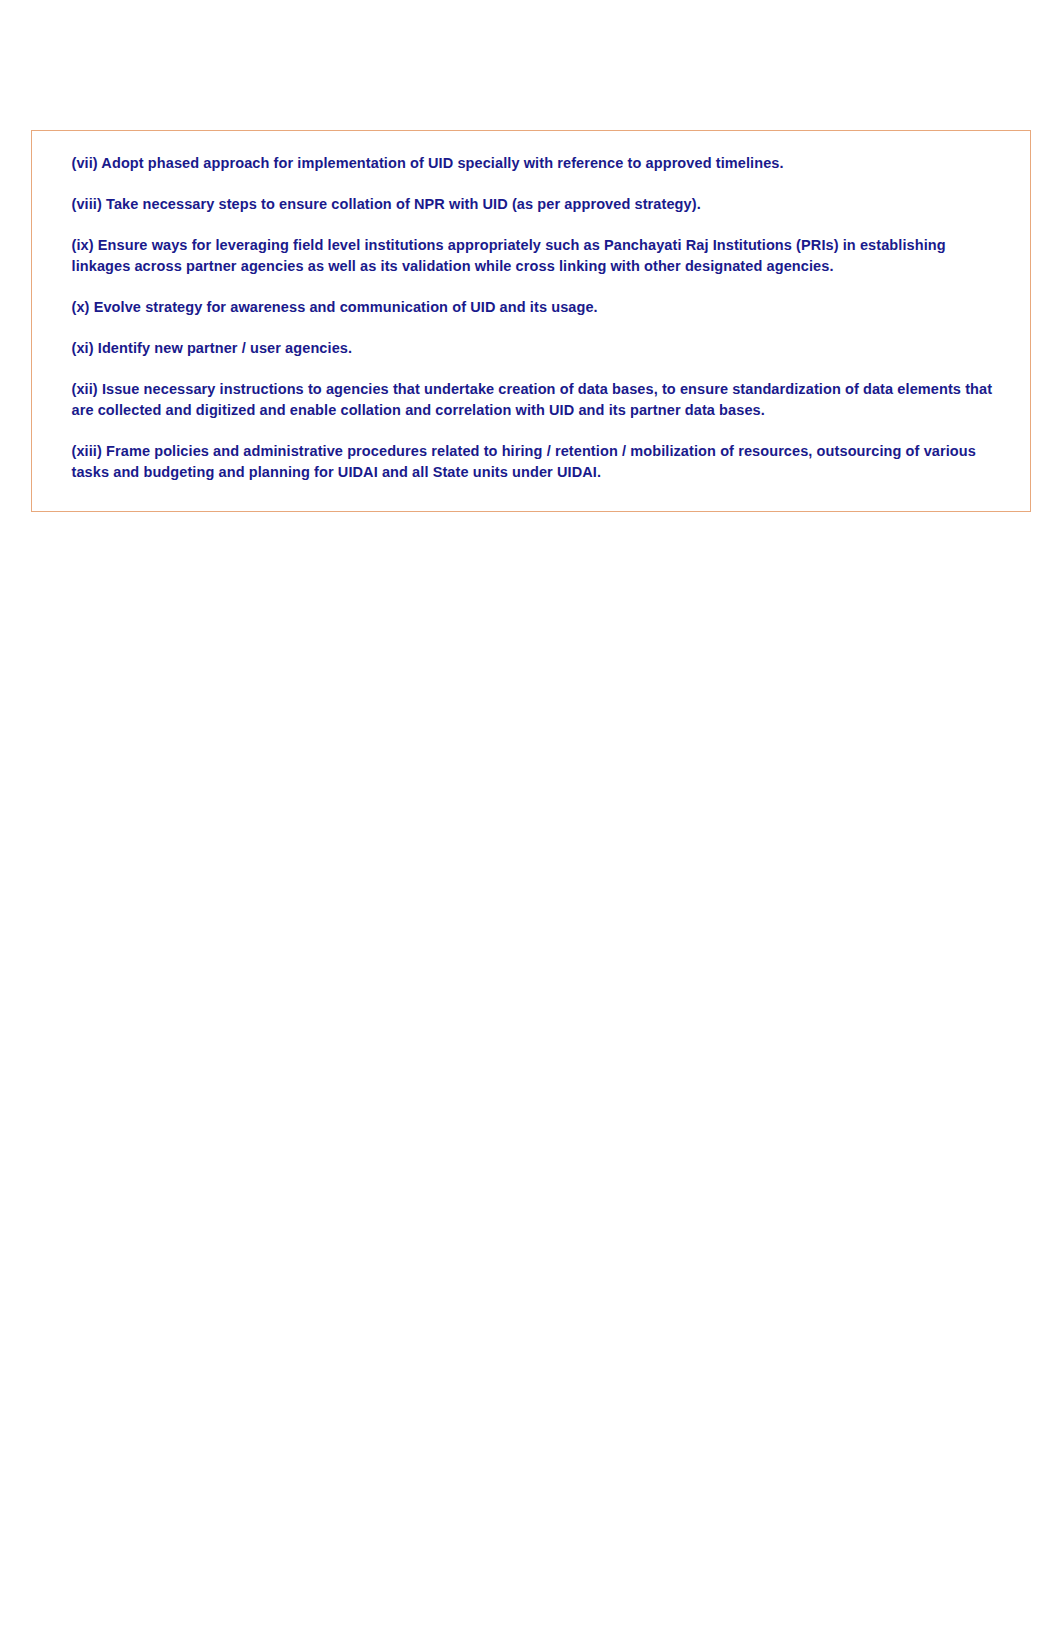(vii) Adopt phased approach for implementation of UID specially with reference to approved timelines.
(viii) Take necessary steps to ensure collation of NPR with UID (as per approved strategy).
(ix) Ensure ways for leveraging field level institutions appropriately such as Panchayati Raj Institutions (PRIs) in establishing linkages across partner agencies as well as its validation while cross linking with other designated agencies.
(x) Evolve strategy for awareness and communication of UID and its usage.
(xi) Identify new partner / user agencies.
(xii) Issue necessary instructions to agencies that undertake creation of data bases, to ensure standardization of data elements that are collected and digitized and enable collation and correlation with UID and its partner data bases.
(xiii) Frame policies and administrative procedures related to hiring / retention / mobilization of resources, outsourcing of various tasks and budgeting and planning for UIDAI and all State units under UIDAI.